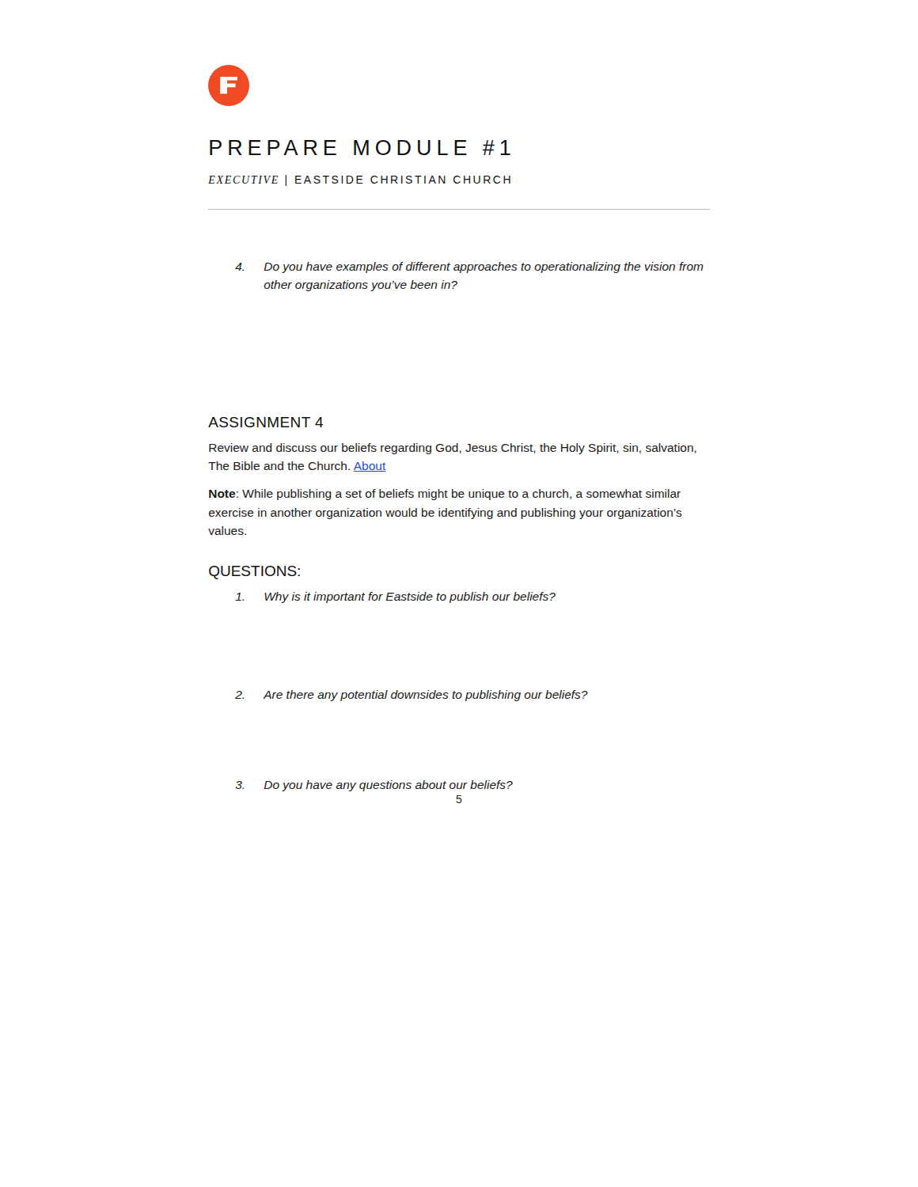PREPARE MODULE #1
EXECUTIVE | EASTSIDE CHRISTIAN CHURCH
4. Do you have examples of different approaches to operationalizing the vision from other organizations you’ve been in?
ASSIGNMENT 4
Review and discuss our beliefs regarding God, Jesus Christ, the Holy Spirit, sin, salvation, The Bible and the Church. About
Note: While publishing a set of beliefs might be unique to a church, a somewhat similar exercise in another organization would be identifying and publishing your organization’s values.
QUESTIONS:
1. Why is it important for Eastside to publish our beliefs?
2. Are there any potential downsides to publishing our beliefs?
3. Do you have any questions about our beliefs?
5